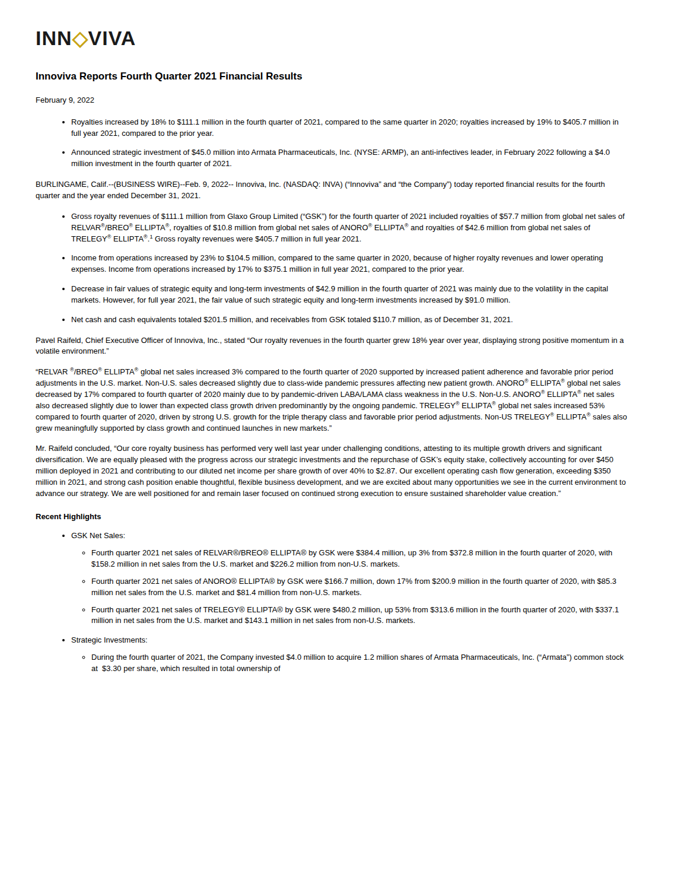INN◇VIVA
Innoviva Reports Fourth Quarter 2021 Financial Results
February 9, 2022
Royalties increased by 18% to $111.1 million in the fourth quarter of 2021, compared to the same quarter in 2020; royalties increased by 19% to $405.7 million in full year 2021, compared to the prior year.
Announced strategic investment of $45.0 million into Armata Pharmaceuticals, Inc. (NYSE: ARMP), an anti-infectives leader, in February 2022 following a $4.0 million investment in the fourth quarter of 2021.
BURLINGAME, Calif.--(BUSINESS WIRE)--Feb. 9, 2022-- Innoviva, Inc. (NASDAQ: INVA) (“Innoviva” and “the Company”) today reported financial results for the fourth quarter and the year ended December 31, 2021.
Gross royalty revenues of $111.1 million from Glaxo Group Limited (“GSK”) for the fourth quarter of 2021 included royalties of $57.7 million from global net sales of RELVAR®/BREO® ELLIPTA®, royalties of $10.8 million from global net sales of ANORO® ELLIPTA® and royalties of $42.6 million from global net sales of TRELEGY® ELLIPTA®.1 Gross royalty revenues were $405.7 million in full year 2021.
Income from operations increased by 23% to $104.5 million, compared to the same quarter in 2020, because of higher royalty revenues and lower operating expenses. Income from operations increased by 17% to $375.1 million in full year 2021, compared to the prior year.
Decrease in fair values of strategic equity and long-term investments of $42.9 million in the fourth quarter of 2021 was mainly due to the volatility in the capital markets. However, for full year 2021, the fair value of such strategic equity and long-term investments increased by $91.0 million.
Net cash and cash equivalents totaled $201.5 million, and receivables from GSK totaled $110.7 million, as of December 31, 2021.
Pavel Raifeld, Chief Executive Officer of Innoviva, Inc., stated “Our royalty revenues in the fourth quarter grew 18% year over year, displaying strong positive momentum in a volatile environment.”
“RELVAR ®/BREO® ELLIPTA® global net sales increased 3% compared to the fourth quarter of 2020 supported by increased patient adherence and favorable prior period adjustments in the U.S. market. Non-U.S. sales decreased slightly due to class-wide pandemic pressures affecting new patient growth. ANORO® ELLIPTA® global net sales decreased by 17% compared to fourth quarter of 2020 mainly due to by pandemic-driven LABA/LAMA class weakness in the U.S. Non-U.S. ANORO® ELLIPTA® net sales also decreased slightly due to lower than expected class growth driven predominantly by the ongoing pandemic. TRELEGY® ELLIPTA® global net sales increased 53% compared to fourth quarter of 2020, driven by strong U.S. growth for the triple therapy class and favorable prior period adjustments. Non-US TRELEGY® ELLIPTA® sales also grew meaningfully supported by class growth and continued launches in new markets.”
Mr. Raifeld concluded, “Our core royalty business has performed very well last year under challenging conditions, attesting to its multiple growth drivers and significant diversification. We are equally pleased with the progress across our strategic investments and the repurchase of GSK’s equity stake, collectively accounting for over $450 million deployed in 2021 and contributing to our diluted net income per share growth of over 40% to $2.87. Our excellent operating cash flow generation, exceeding $350 million in 2021, and strong cash position enable thoughtful, flexible business development, and we are excited about many opportunities we see in the current environment to advance our strategy. We are well positioned for and remain laser focused on continued strong execution to ensure sustained shareholder value creation.”
Recent Highlights
GSK Net Sales:
Fourth quarter 2021 net sales of RELVAR®/BREO® ELLIPTA® by GSK were $384.4 million, up 3% from $372.8 million in the fourth quarter of 2020, with $158.2 million in net sales from the U.S. market and $226.2 million from non-U.S. markets.
Fourth quarter 2021 net sales of ANORO® ELLIPTA® by GSK were $166.7 million, down 17% from $200.9 million in the fourth quarter of 2020, with $85.3 million net sales from the U.S. market and $81.4 million from non-U.S. markets.
Fourth quarter 2021 net sales of TRELEGY® ELLIPTA® by GSK were $480.2 million, up 53% from $313.6 million in the fourth quarter of 2020, with $337.1 million in net sales from the U.S. market and $143.1 million in net sales from non-U.S. markets.
Strategic Investments:
During the fourth quarter of 2021, the Company invested $4.0 million to acquire 1.2 million shares of Armata Pharmaceuticals, Inc. (“Armata”) common stock at $3.30 per share, which resulted in total ownership of